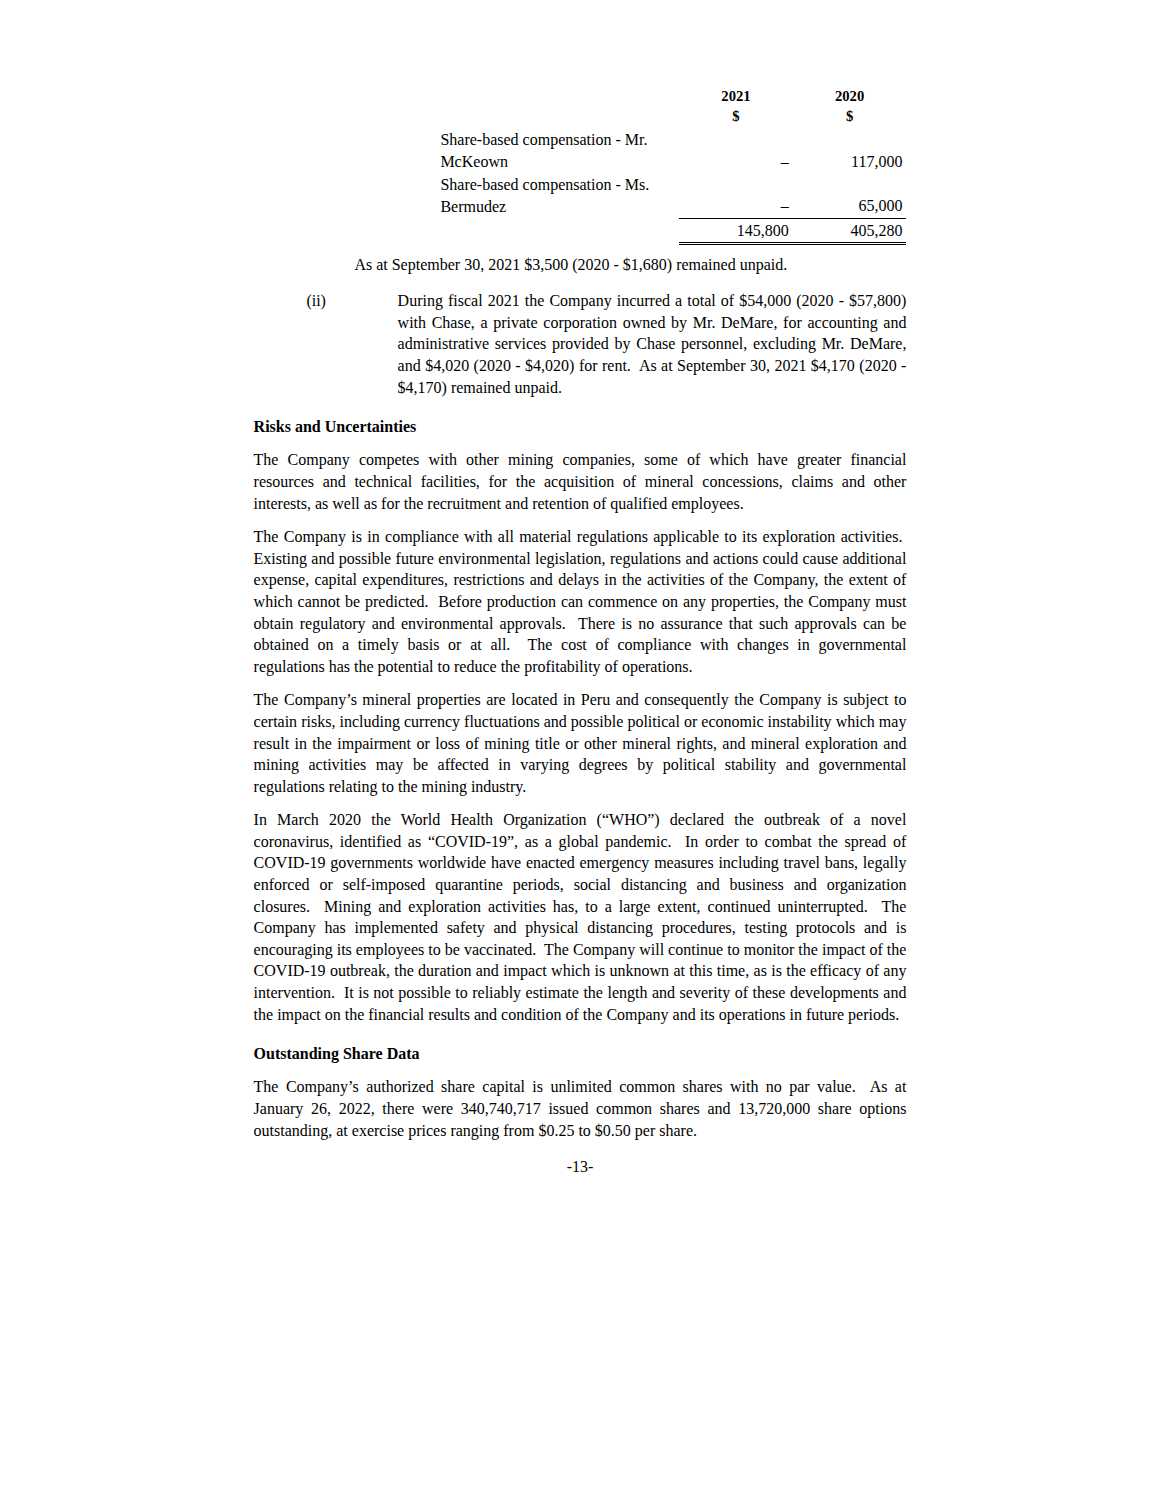| | 2021 $ | 2020 $ |
| Share-based compensation - Mr. McKeown | – | 117,000 |
| Share-based compensation - Ms. Bermudez | – | 65,000 |
| | 145,800 | 405,280 |
As at September 30, 2021 $3,500 (2020 - $1,680) remained unpaid.
(ii)
During fiscal 2021 the Company incurred a total of $54,000 (2020 - $57,800) with Chase, a private corporation owned by Mr. DeMare, for accounting and administrative services provided by Chase personnel, excluding Mr. DeMare, and $4,020 (2020 - $4,020) for rent. As at September 30, 2021 $4,170 (2020 - $4,170) remained unpaid.
Risks and Uncertainties
The Company competes with other mining companies, some of which have greater financial resources and technical facilities, for the acquisition of mineral concessions, claims and other interests, as well as for the recruitment and retention of qualified employees.
The Company is in compliance with all material regulations applicable to its exploration activities. Existing and possible future environmental legislation, regulations and actions could cause additional expense, capital expenditures, restrictions and delays in the activities of the Company, the extent of which cannot be predicted. Before production can commence on any properties, the Company must obtain regulatory and environmental approvals. There is no assurance that such approvals can be obtained on a timely basis or at all. The cost of compliance with changes in governmental regulations has the potential to reduce the profitability of operations.
The Company’s mineral properties are located in Peru and consequently the Company is subject to certain risks, including currency fluctuations and possible political or economic instability which may result in the impairment or loss of mining title or other mineral rights, and mineral exploration and mining activities may be affected in varying degrees by political stability and governmental regulations relating to the mining industry.
In March 2020 the World Health Organization (“WHO”) declared the outbreak of a novel coronavirus, identified as “COVID-19”, as a global pandemic. In order to combat the spread of COVID-19 governments worldwide have enacted emergency measures including travel bans, legally enforced or self-imposed quarantine periods, social distancing and business and organization closures. Mining and exploration activities has, to a large extent, continued uninterrupted. The Company has implemented safety and physical distancing procedures, testing protocols and is encouraging its employees to be vaccinated. The Company will continue to monitor the impact of the COVID-19 outbreak, the duration and impact which is unknown at this time, as is the efficacy of any intervention. It is not possible to reliably estimate the length and severity of these developments and the impact on the financial results and condition of the Company and its operations in future periods.
Outstanding Share Data
The Company’s authorized share capital is unlimited common shares with no par value. As at January 26, 2022, there were 340,740,717 issued common shares and 13,720,000 share options outstanding, at exercise prices ranging from $0.25 to $0.50 per share.
-13-